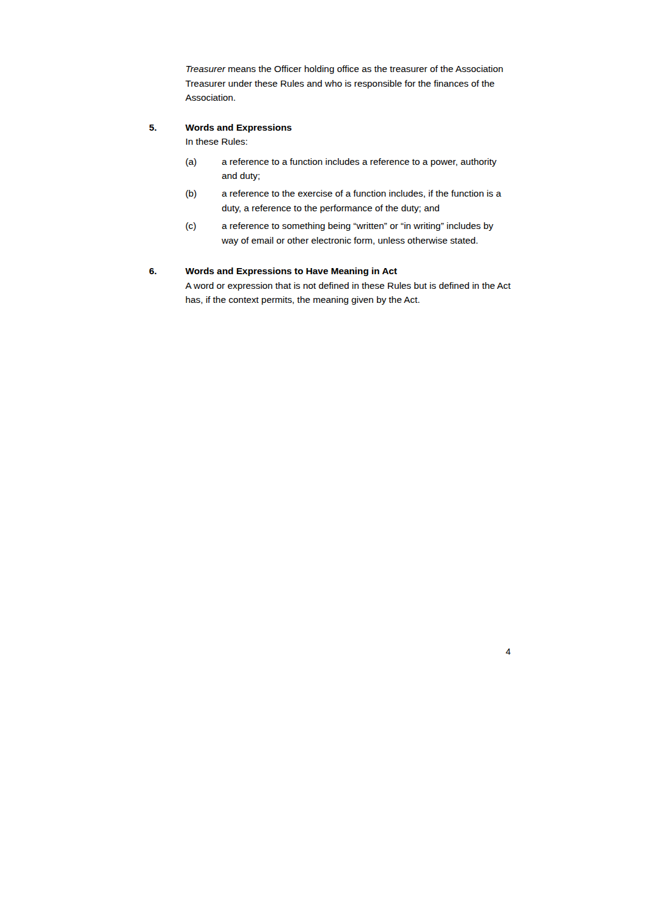Treasurer means the Officer holding office as the treasurer of the Association Treasurer under these Rules and who is responsible for the finances of the Association.
5. Words and Expressions
In these Rules:
(a) a reference to a function includes a reference to a power, authority and duty;
(b) a reference to the exercise of a function includes, if the function is a duty, a reference to the performance of the duty; and
(c) a reference to something being “written” or “in writing” includes by way of email or other electronic form, unless otherwise stated.
6. Words and Expressions to Have Meaning in Act
A word or expression that is not defined in these Rules but is defined in the Act has, if the context permits, the meaning given by the Act.
4